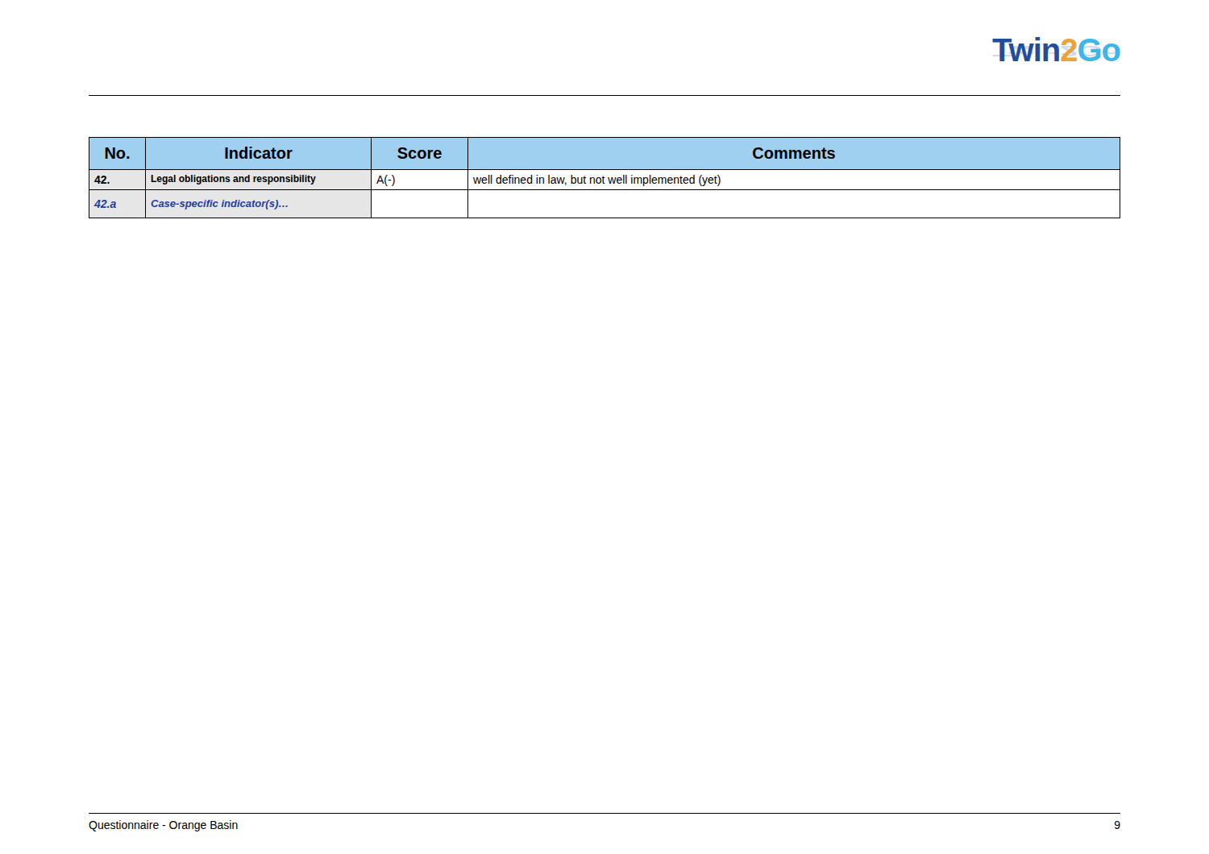Twin 2 Go
Twin 2 Go
| No. | Indicator | Score | Comments |
| --- | --- | --- | --- |
| 42. | Legal obligations and responsibility | A(-) | well defined in law, but not well implemented (yet) |
| 42.a | Case-specific indicator(s)… | | |
Questionnaire - Orange Basin
9